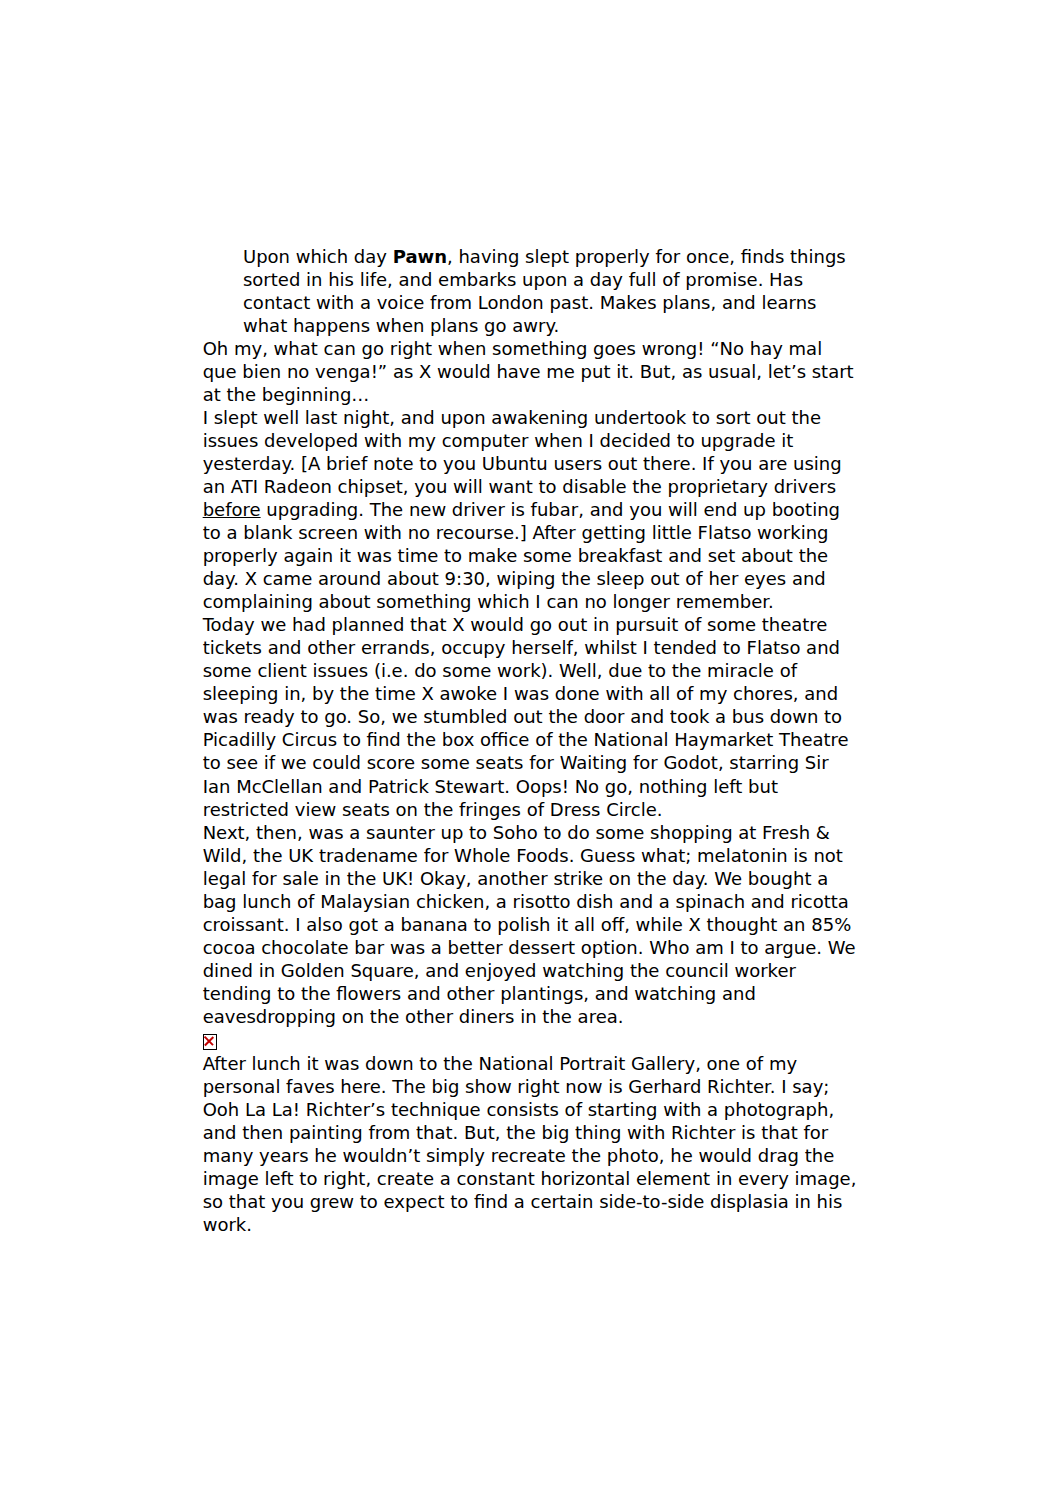Upon which day Pawn, having slept properly for once, finds things sorted in his life, and embarks upon a day full of promise. Has contact with a voice from London past. Makes plans, and learns what happens when plans go awry.
Oh my, what can go right when something goes wrong! “No hay mal que bien no venga!” as X would have me put it. But, as usual, let’s start at the beginning…
I slept well last night, and upon awakening undertook to sort out the issues developed with my computer when I decided to upgrade it yesterday. [A brief note to you Ubuntu users out there. If you are using an ATI Radeon chipset, you will want to disable the proprietary drivers before upgrading. The new driver is fubar, and you will end up booting to a blank screen with no recourse.] After getting little Flatso working properly again it was time to make some breakfast and set about the day. X came around about 9:30, wiping the sleep out of her eyes and complaining about something which I can no longer remember.
Today we had planned that X would go out in pursuit of some theatre tickets and other errands, occupy herself, whilst I tended to Flatso and some client issues (i.e. do some work). Well, due to the miracle of sleeping in, by the time X awoke I was done with all of my chores, and was ready to go. So, we stumbled out the door and took a bus down to Picadilly Circus to find the box office of the National Haymarket Theatre to see if we could score some seats for Waiting for Godot, starring Sir Ian McClellan and Patrick Stewart. Oops! No go, nothing left but restricted view seats on the fringes of Dress Circle.
Next, then, was a saunter up to Soho to do some shopping at Fresh & Wild, the UK tradename for Whole Foods. Guess what; melatonin is not legal for sale in the UK! Okay, another strike on the day. We bought a bag lunch of Malaysian chicken, a risotto dish and a spinach and ricotta croissant. I also got a banana to polish it all off, while X thought an 85% cocoa chocolate bar was a better dessert option. Who am I to argue. We dined in Golden Square, and enjoyed watching the council worker tending to the flowers and other plantings, and watching and eavesdropping on the other diners in the area.
After lunch it was down to the National Portrait Gallery, one of my personal faves here. The big show right now is Gerhard Richter. I say; Ooh La La! Richter’s technique consists of starting with a photograph, and then painting from that. But, the big thing with Richter is that for many years he wouldn’t simply recreate the photo, he would drag the image left to right, create a constant horizontal element in every image, so that you grew to expect to find a certain side-to-side displasia in his work.